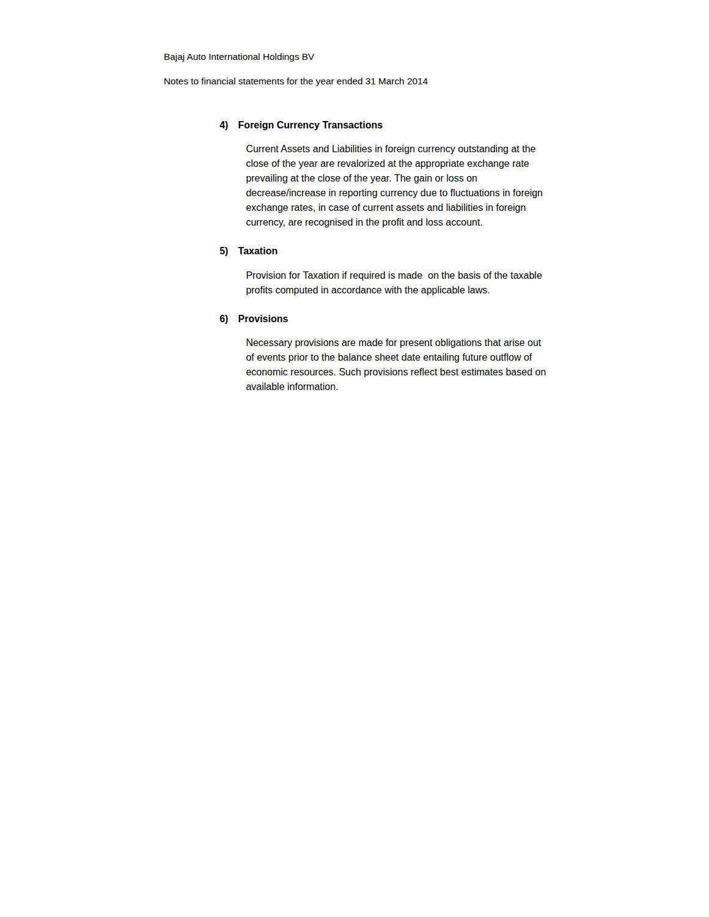Bajaj Auto International Holdings BV
Notes to financial statements for the year ended 31 March 2014
4) Foreign Currency Transactions
Current Assets and Liabilities in foreign currency outstanding at the close of the year are revalorized at the appropriate exchange rate prevailing at the close of the year. The gain or loss on decrease/increase in reporting currency due to fluctuations in foreign exchange rates, in case of current assets and liabilities in foreign currency, are recognised in the profit and loss account.
5) Taxation
Provision for Taxation if required is made on the basis of the taxable profits computed in accordance with the applicable laws.
6) Provisions
Necessary provisions are made for present obligations that arise out of events prior to the balance sheet date entailing future outflow of economic resources. Such provisions reflect best estimates based on available information.